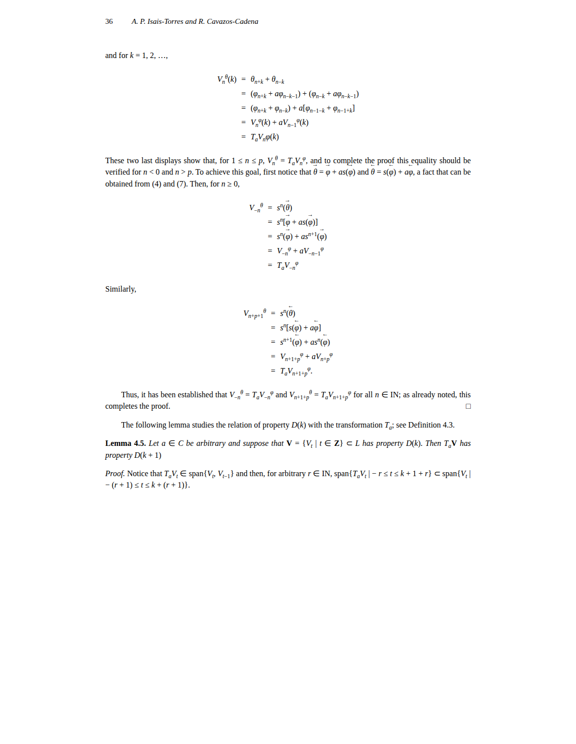36 A. P. Isais-Torres and R. Cavazos-Cadena
and for k = 1, 2, …,
| V n θ ( k ) | = | θ n + k + θ n − k |
| | = | ( φ n + k + aφ n − k −1 ) + ( φ n − k + aφ n − k −1 ) |
| | = | ( φ n + k + φ n − k ) + a [ φ n −1− k + φ n −1+ k ] |
| | = | V n φ ( k ) + aV n −1 φ ( k ) |
| | = | T a V n φ ( k ) |
These two last displays show that, for 1 ≤ n ≤ p, Vnθ = TaVnφ, and to complete the proof this equality should be verified for n < 0 and n > p. To achieve this goal, first notice that θ = φ + as(φ) and θ = s(φ) + aφ, a fact that can be obtained from (4) and (7). Then, for n ≥ 0,
| V − n θ | = | s n ( θ ) |
| | = | s n [ φ + as ( φ )] |
| | = | s n ( φ ) + as n +1 ( φ ) |
| | = | V − n φ + aV − n −1 φ |
| | = | T a V − n φ |
Similarly,
| V n + p +1 θ | = | s n ( θ ) |
| | = | s n [ s ( φ ) + a φ ] |
| | = | s n +1 ( φ ) + as n ( φ ) |
| | = | V n +1+ p φ + aV n + p φ |
| | = | T a V n +1+ p φ . |
Thus, it has been established that V−nθ = TaV−nφ and Vn+1+pθ = TaVn+1+pφ for all n ∈ IN; as already noted, this completes the proof. □
The following lemma studies the relation of property D(k) with the transformation Ta; see Definition 4.3.
Lemma 4.5. Let a ∈ C be arbitrary and suppose that V = {Vt | t ∈ Z} ⊂ L has property D(k). Then Ta V has property D(k + 1)
Proof. Notice that TaVt ∈ span{Vt, Vt−1} and then, for arbitrary r ∈ IN, span{TaVt | − r ≤ t ≤ k + 1 + r} ⊂ span{Vt | − (r + 1) ≤ t ≤ k + (r + 1)}.